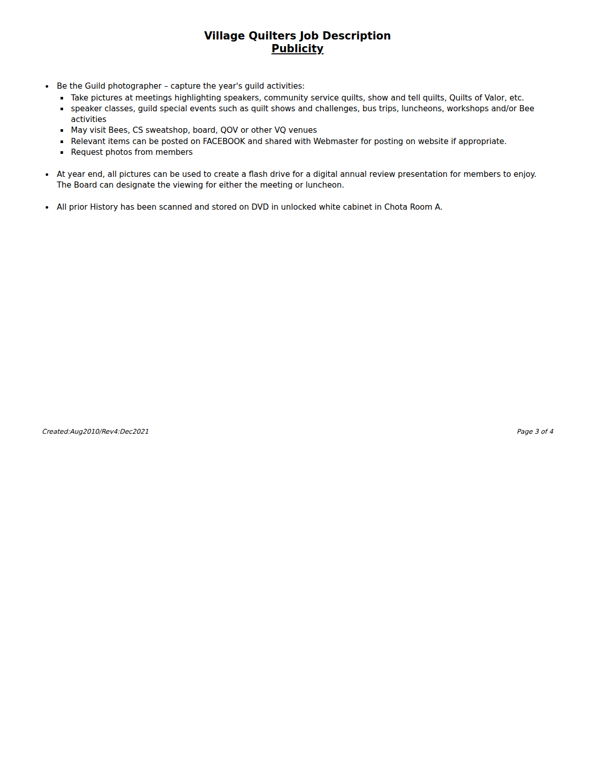Village Quilters Job Description Publicity
Be the Guild photographer – capture the year's guild activities:
Take pictures at meetings highlighting speakers, community service quilts, show and tell quilts, Quilts of Valor, etc.
speaker classes, guild special events such as quilt shows and challenges, bus trips, luncheons, workshops and/or Bee activities
May visit Bees, CS sweatshop, board, QOV or other VQ venues
Relevant items can be posted on FACEBOOK and shared with Webmaster for posting on website if appropriate.
Request photos from members
At year end, all pictures can be used to create a flash drive for a digital annual review presentation for members to enjoy. The Board can designate the viewing for either the meeting or luncheon.
All prior History has been scanned and stored on DVD in unlocked white cabinet in Chota Room A.
Created:Aug2010/Rev4:Dec2021 Page 3 of 4